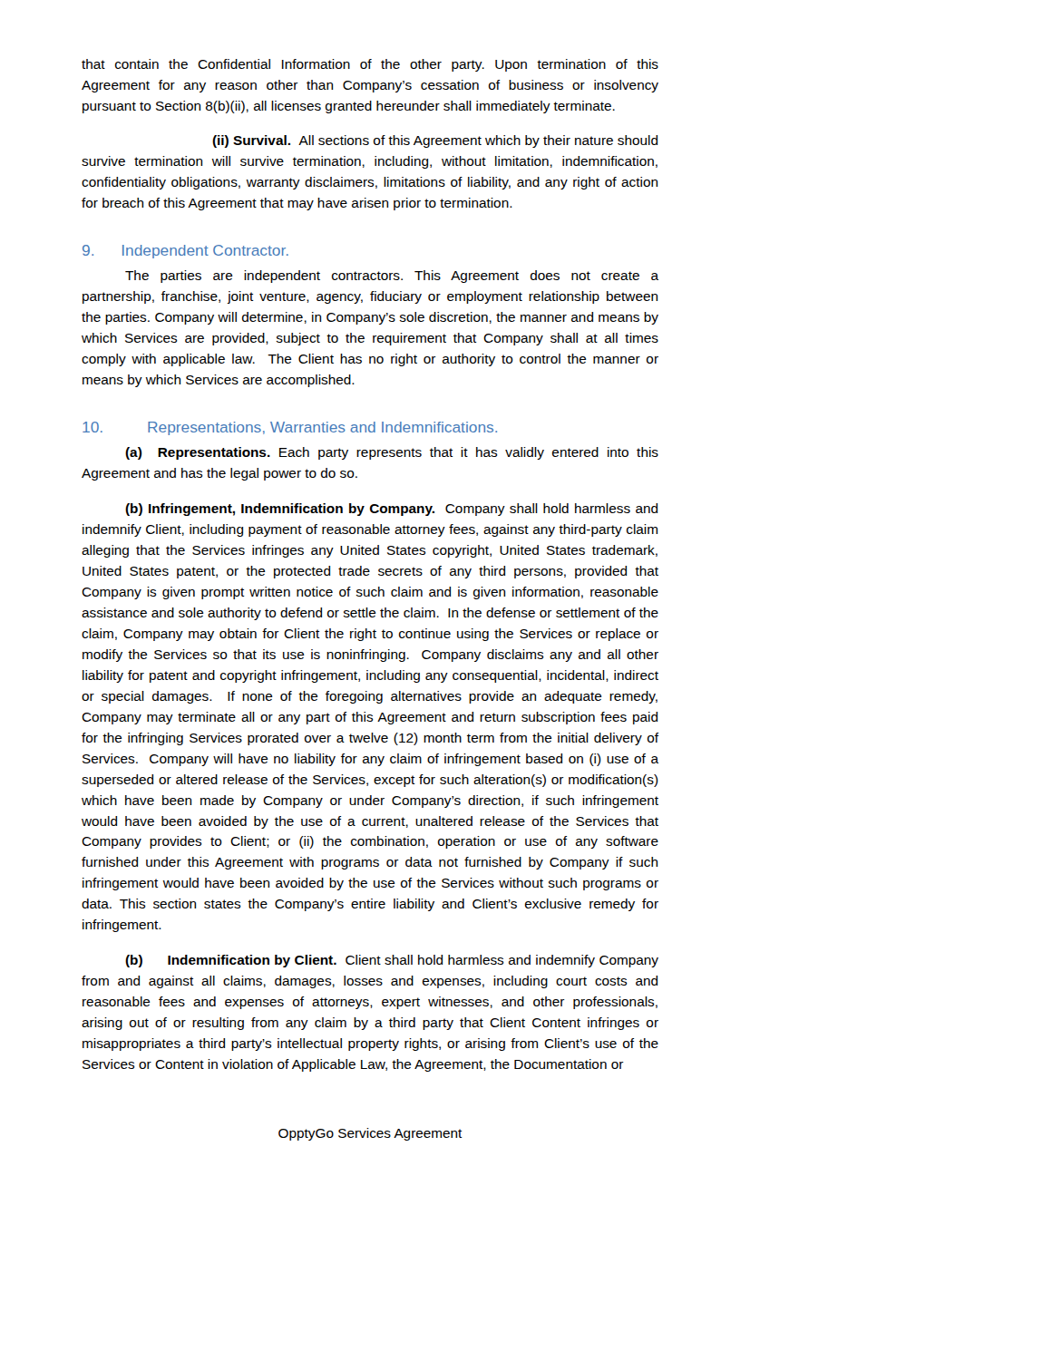that contain the Confidential Information of the other party. Upon termination of this Agreement for any reason other than Company’s cessation of business or insolvency pursuant to Section 8(b)(ii), all licenses granted hereunder shall immediately terminate.
(ii) Survival. All sections of this Agreement which by their nature should survive termination will survive termination, including, without limitation, indemnification, confidentiality obligations, warranty disclaimers, limitations of liability, and any right of action for breach of this Agreement that may have arisen prior to termination.
9. Independent Contractor.
The parties are independent contractors. This Agreement does not create a partnership, franchise, joint venture, agency, fiduciary or employment relationship between the parties. Company will determine, in Company’s sole discretion, the manner and means by which Services are provided, subject to the requirement that Company shall at all times comply with applicable law. The Client has no right or authority to control the manner or means by which Services are accomplished.
10. Representations, Warranties and Indemnifications.
(a) Representations. Each party represents that it has validly entered into this Agreement and has the legal power to do so.
(b) Infringement, Indemnification by Company. Company shall hold harmless and indemnify Client, including payment of reasonable attorney fees, against any third-party claim alleging that the Services infringes any United States copyright, United States trademark, United States patent, or the protected trade secrets of any third persons, provided that Company is given prompt written notice of such claim and is given information, reasonable assistance and sole authority to defend or settle the claim. In the defense or settlement of the claim, Company may obtain for Client the right to continue using the Services or replace or modify the Services so that its use is noninfringing. Company disclaims any and all other liability for patent and copyright infringement, including any consequential, incidental, indirect or special damages. If none of the foregoing alternatives provide an adequate remedy, Company may terminate all or any part of this Agreement and return subscription fees paid for the infringing Services prorated over a twelve (12) month term from the initial delivery of Services. Company will have no liability for any claim of infringement based on (i) use of a superseded or altered release of the Services, except for such alteration(s) or modification(s) which have been made by Company or under Company’s direction, if such infringement would have been avoided by the use of a current, unaltered release of the Services that Company provides to Client; or (ii) the combination, operation or use of any software furnished under this Agreement with programs or data not furnished by Company if such infringement would have been avoided by the use of the Services without such programs or data. This section states the Company’s entire liability and Client’s exclusive remedy for infringement.
(b) Indemnification by Client. Client shall hold harmless and indemnify Company from and against all claims, damages, losses and expenses, including court costs and reasonable fees and expenses of attorneys, expert witnesses, and other professionals, arising out of or resulting from any claim by a third party that Client Content infringes or misappropriates a third party’s intellectual property rights, or arising from Client’s use of the Services or Content in violation of Applicable Law, the Agreement, the Documentation or
OpptyGo Services Agreement